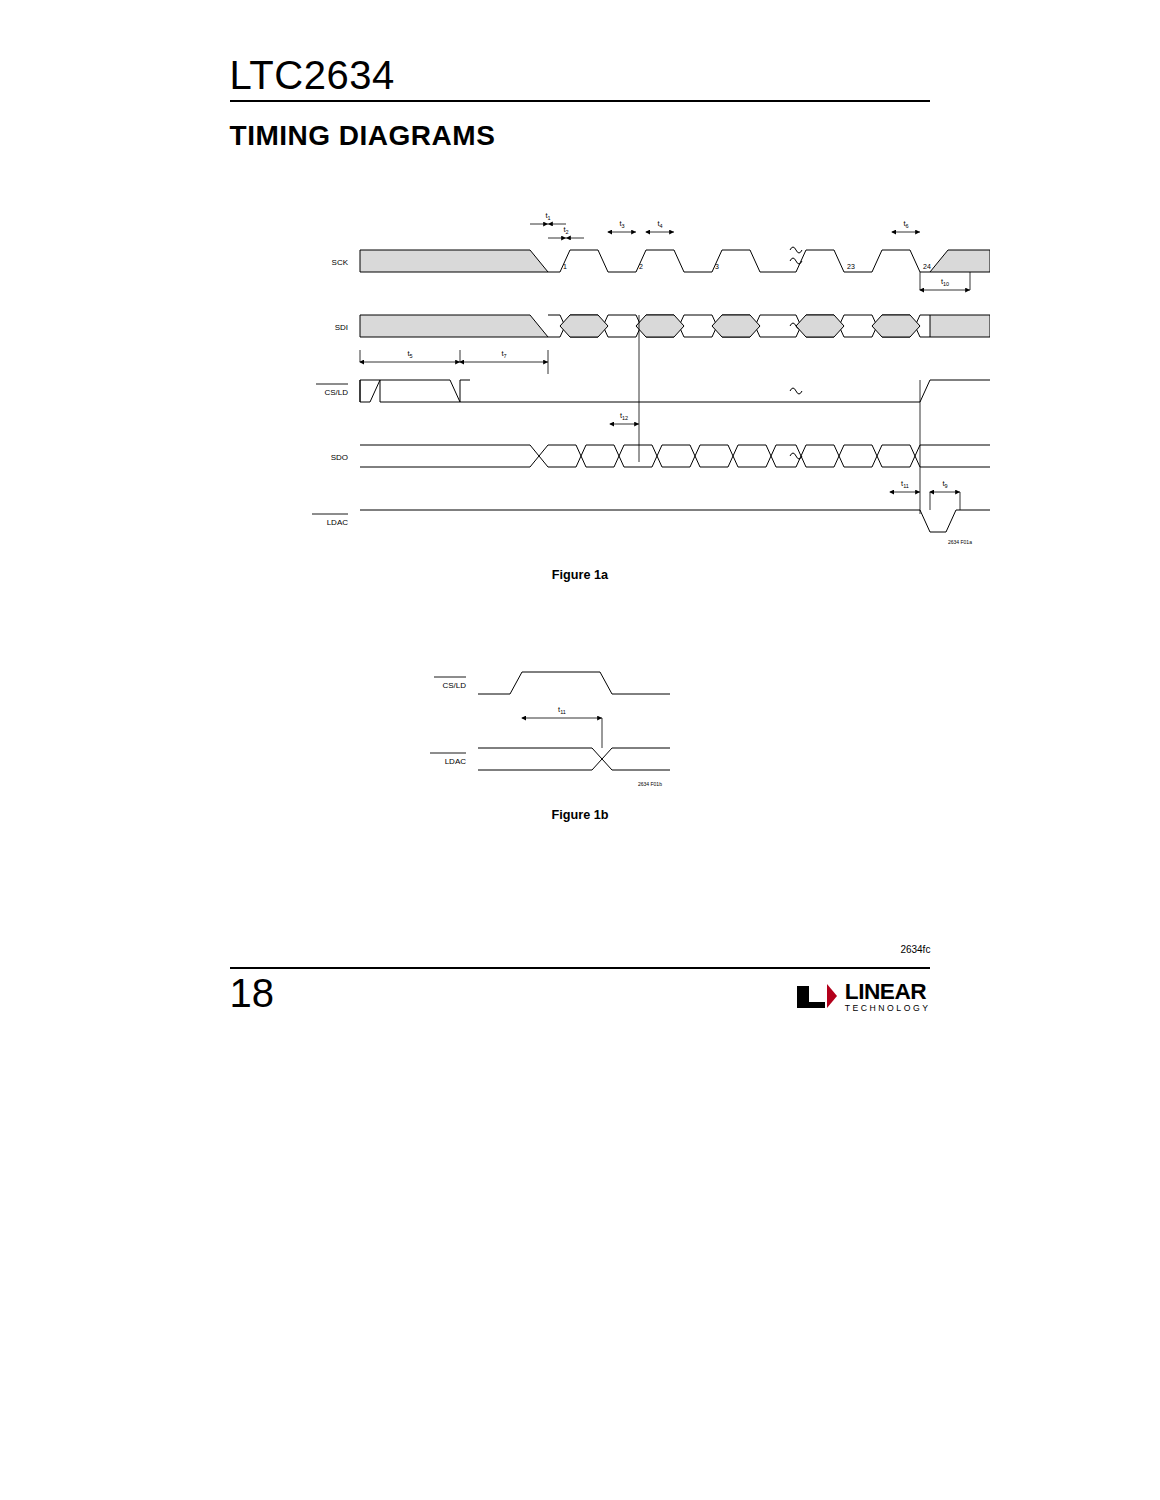LTC2634
TIMING DIAGRAMS
SCK SDI CS/LD SDO LDAC 1 2 3 23 24 t1 t2 t3 t4 t6 t10 t5 t7 t12 t11 t9 2634 F01a
Figure 1a
CS/LD LDAC t11 2634 F01b
Figure 1b
2634fc
18
LINEAR
TECHNOLOGY